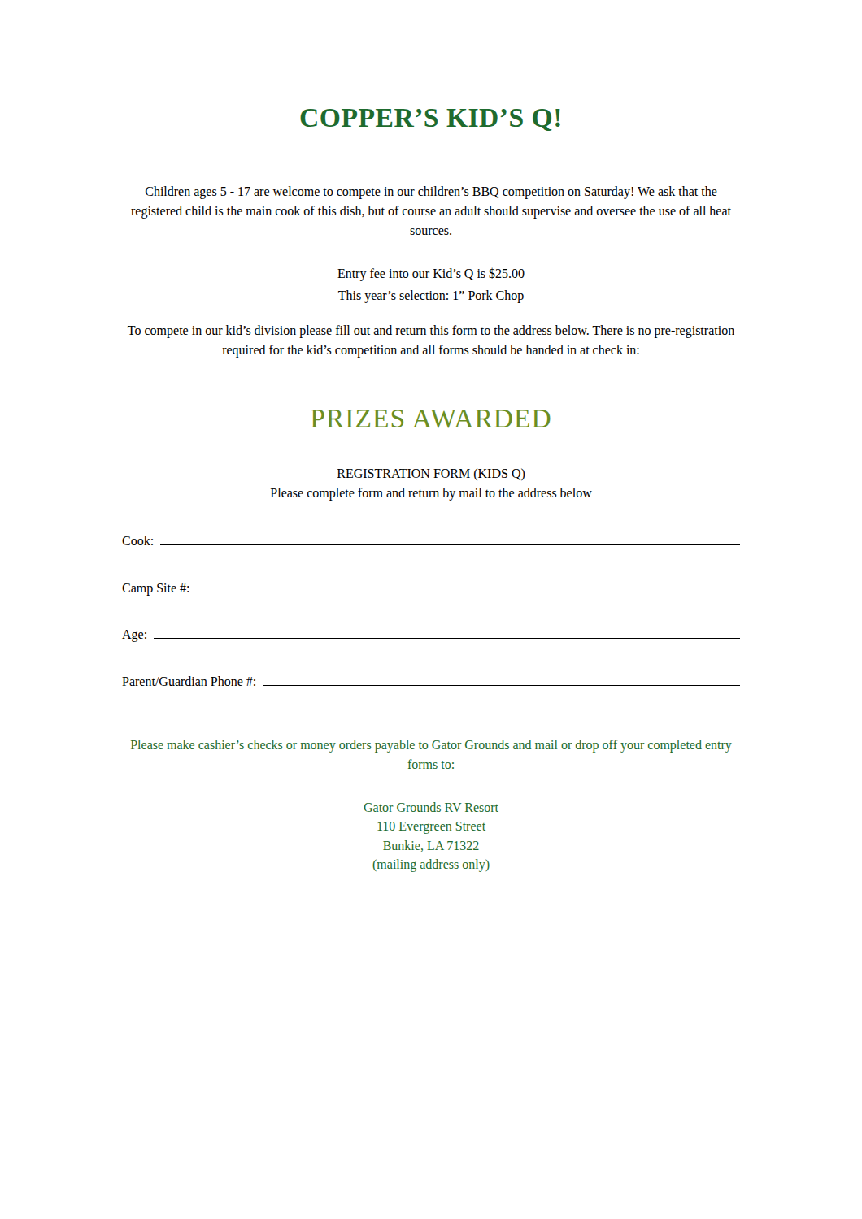COPPER’S KID’S Q!
Children ages 5 - 17 are welcome to compete in our children’s BBQ competition on Saturday! We ask that the registered child is the main cook of this dish, but of course an adult should supervise and oversee the use of all heat sources.
Entry fee into our Kid’s Q is $25.00
This year’s selection: 1” Pork Chop
To compete in our kid’s division please fill out and return this form to the address below. There is no pre-registration required for the kid’s competition and all forms should be handed in at check in:
PRIZES AWARDED
REGISTRATION FORM (KIDS Q) Please complete form and return by mail to the address below
Cook:
Camp Site #:
Age:
Parent/Guardian Phone #:
Please make cashier’s checks or money orders payable to Gator Grounds and mail or drop off your completed entry forms to:
Gator Grounds RV Resort 110 Evergreen Street Bunkie, LA 71322 (mailing address only)